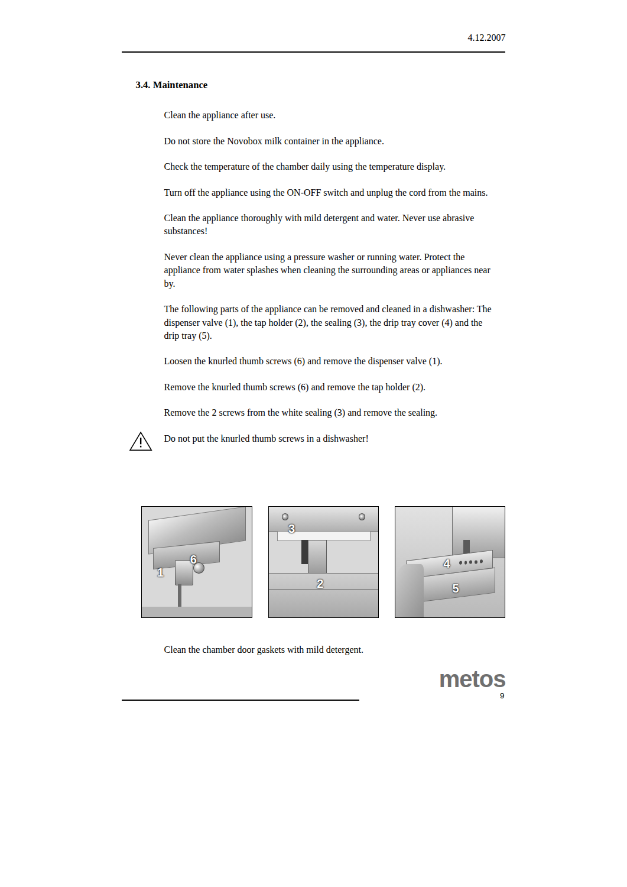4.12.2007
3.4. Maintenance
Clean the appliance after use.
Do not store the Novobox milk container in the appliance.
Check the temperature of the chamber daily using the temperature display.
Turn off the appliance using the ON-OFF switch and unplug the cord from the mains.
Clean the appliance thoroughly with mild detergent and water. Never use abrasive substances!
Never clean the appliance using a pressure washer or running water. Protect the appliance from water splashes when cleaning the surrounding areas or appliances near by.
The following parts of the appliance can be removed and cleaned in a dishwasher: The dispenser valve (1), the tap holder (2), the sealing (3), the drip tray cover (4) and the drip tray (5).
Loosen the knurled thumb screws (6) and remove the dispenser valve (1).
Remove the knurled thumb screws (6) and remove the tap holder (2).
Remove the 2 screws from the white sealing (3) and remove the sealing.
Do not put the knurled thumb screws in a dishwasher!
1 6
3 2
4 5
Clean the chamber door gaskets with mild detergent.
metos
9